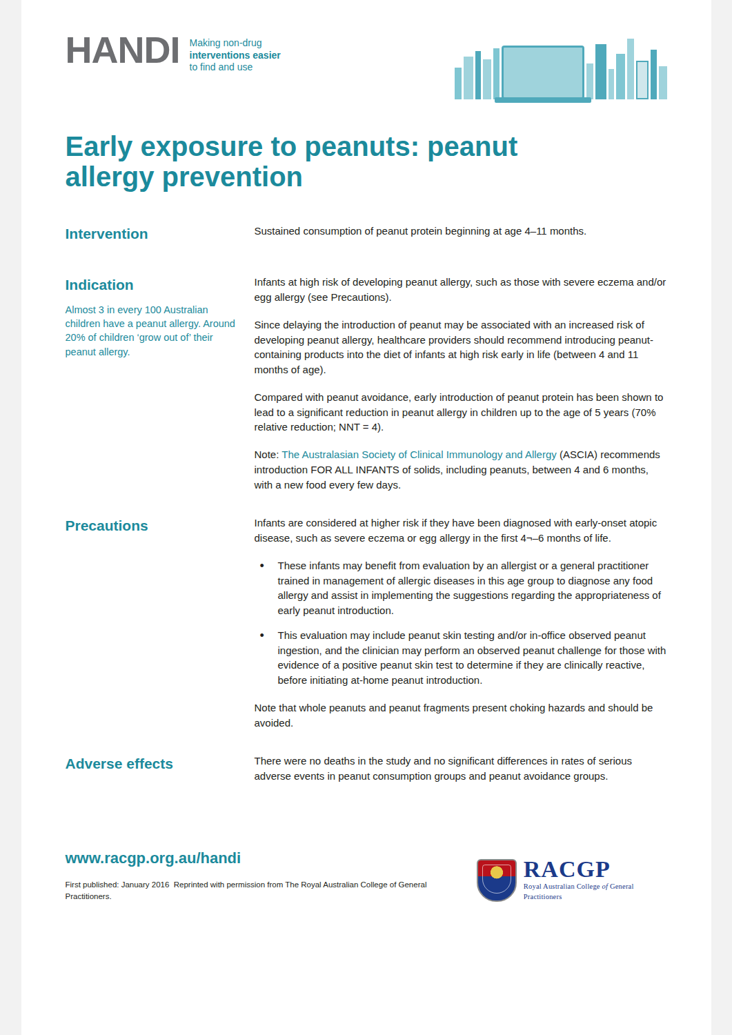HANDI
Making non-drug
interventions easier
to find and use
Early exposure to peanuts: peanut allergy prevention
Intervention
Sustained consumption of peanut protein beginning at age 4–11 months.
Indication
Almost 3 in every 100 Australian children have a peanut allergy. Around 20% of children ‘grow out of’ their peanut allergy.
Infants at high risk of developing peanut allergy, such as those with severe eczema and/or egg allergy (see Precautions).
Since delaying the introduction of peanut may be associated with an increased risk of developing peanut allergy, healthcare providers should recommend introducing peanut-containing products into the diet of infants at high risk early in life (between 4 and 11 months of age).
Compared with peanut avoidance, early introduction of peanut protein has been shown to lead to a significant reduction in peanut allergy in children up to the age of 5 years (70% relative reduction; NNT = 4).
Note: The Australasian Society of Clinical Immunology and Allergy (ASCIA) recommends introduction FOR ALL INFANTS of solids, including peanuts, between 4 and 6 months, with a new food every few days.
Precautions
Infants are considered at higher risk if they have been diagnosed with early-onset atopic disease, such as severe eczema or egg allergy in the first 4¬–6 months of life.
These infants may benefit from evaluation by an allergist or a general practitioner trained in management of allergic diseases in this age group to diagnose any food allergy and assist in implementing the suggestions regarding the appropriateness of early peanut introduction.
This evaluation may include peanut skin testing and/or in-office observed peanut ingestion, and the clinician may perform an observed peanut challenge for those with evidence of a positive peanut skin test to determine if they are clinically reactive, before initiating at-home peanut introduction.
Note that whole peanuts and peanut fragments present choking hazards and should be avoided.
Adverse effects
There were no deaths in the study and no significant differences in rates of serious adverse events in peanut consumption groups and peanut avoidance groups.
www.racgp.org.au/handi
First published: January 2016 Reprinted with permission from The Royal Australian College of General Practitioners.
RACGP
Royal Australian College of General Practitioners